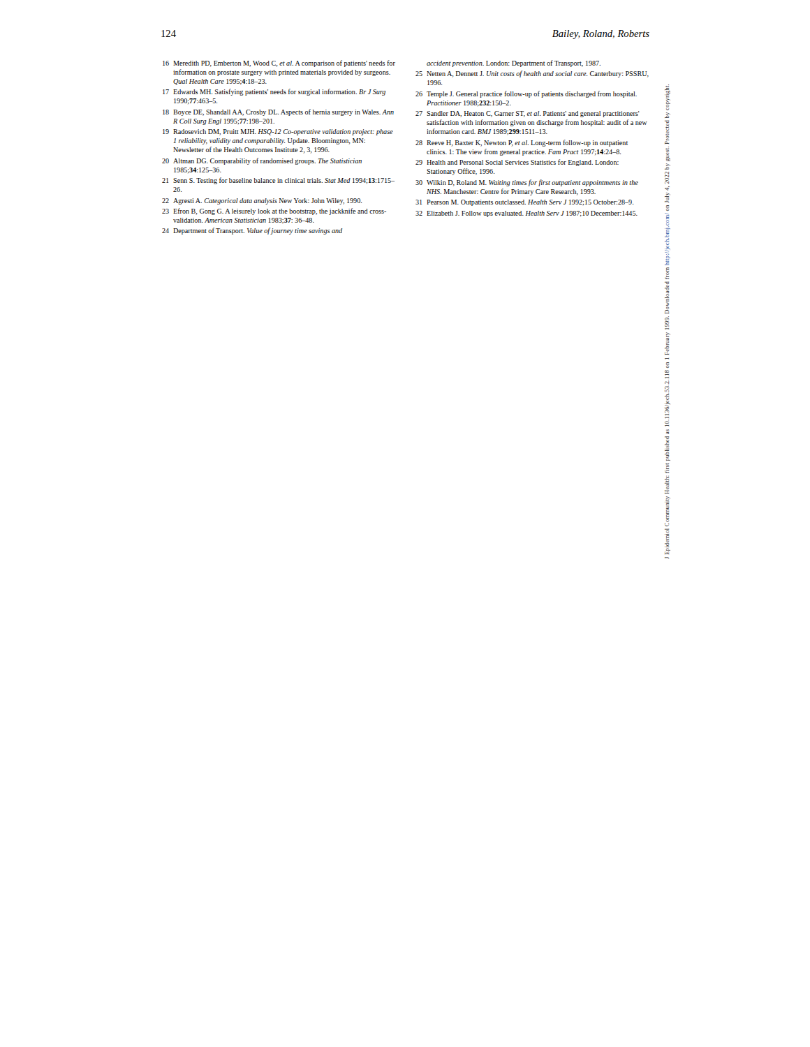124 Bailey, Roland, Roberts
16 Meredith PD, Emberton M, Wood C, et al. A comparison of patients' needs for information on prostate surgery with printed materials provided by surgeons. Qual Health Care 1995;4:18–23.
17 Edwards MH. Satisfying patients' needs for surgical information. Br J Surg 1990;77:463–5.
18 Boyce DE, Shandall AA, Crosby DL. Aspects of hernia surgery in Wales. Ann R Coll Surg Engl 1995;77:198–201.
19 Radosevich DM, Pruitt MJH. HSQ-12 Co-operative validation project: phase 1 reliability, validity and comparability. Update. Bloomington, MN: Newsletter of the Health Outcomes Institute 2, 3, 1996.
20 Altman DG. Comparability of randomised groups. The Statistician 1985;34:125–36.
21 Senn S. Testing for baseline balance in clinical trials. Stat Med 1994;13:1715–26.
22 Agresti A. Categorical data analysis New York: John Wiley, 1990.
23 Efron B, Gong G. A leisurely look at the bootstrap, the jackknife and cross-validation. American Statistician 1983;37: 36–48.
24 Department of Transport. Value of journey time savings and
accident prevention. London: Department of Transport, 1987.
25 Netten A, Dennett J. Unit costs of health and social care. Canterbury: PSSRU, 1996.
26 Temple J. General practice follow-up of patients discharged from hospital. Practitioner 1988;232:150–2.
27 Sandler DA, Heaton C, Garner ST, et al. Patients' and general practitioners' satisfaction with information given on discharge from hospital: audit of a new information card. BMJ 1989;299:1511–13.
28 Reeve H, Baxter K, Newton P, et al. Long-term follow-up in outpatient clinics. 1: The view from general practice. Fam Pract 1997;14:24–8.
29 Health and Personal Social Services Statistics for England. London: Stationary Office, 1996.
30 Wilkin D, Roland M. Waiting times for first outpatient appointments in the NHS. Manchester: Centre for Primary Care Research, 1993.
31 Pearson M. Outpatients outclassed. Health Serv J 1992;15 October:28–9.
32 Elizabeth J. Follow ups evaluated. Health Serv J 1987;10 December:1445.
J Epidemiol Community Health: first published as 10.1136/jech.53.2.118 on 1 February 1999. Downloaded from http://jech.bmj.com/ on July 4, 2022 by guest. Protected by copyright.